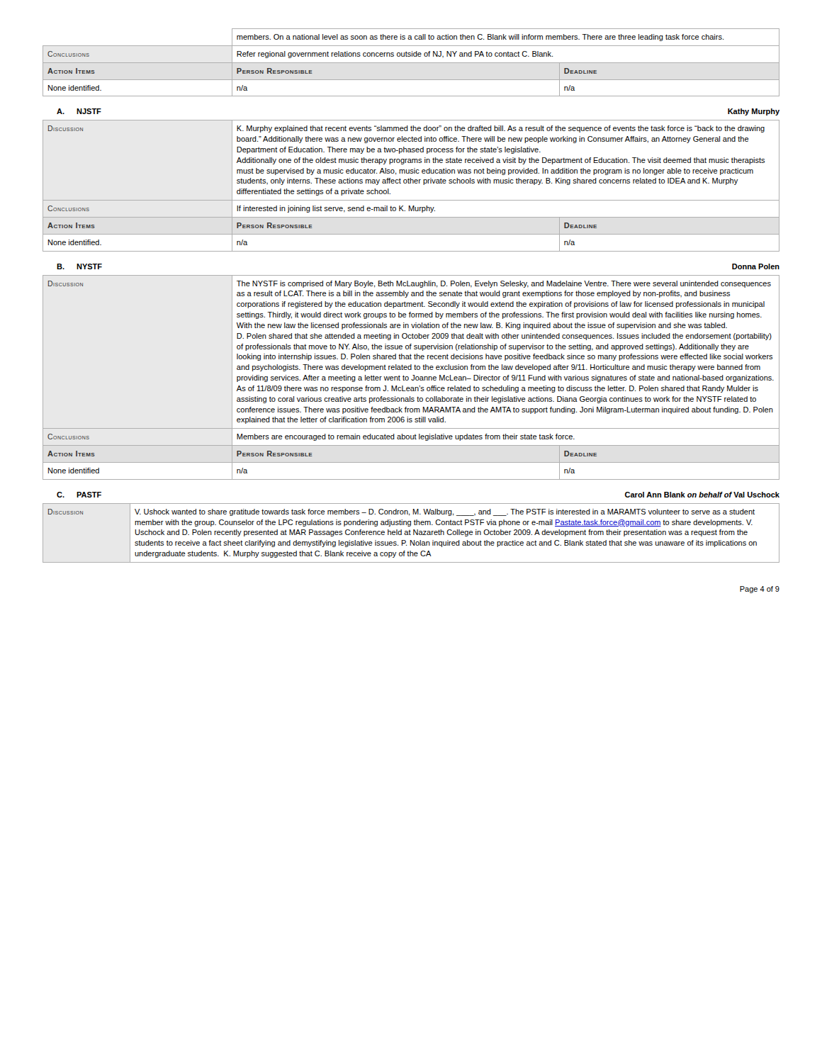| | members. On a national level as soon as there is a call to action then C. Blank will inform members. There are three leading task force chairs. |
| Conclusions | Refer regional government relations concerns outside of NJ, NY and PA to contact C. Blank. |
| Action Items | Person Responsible | Deadline |
| None identified. | n/a | n/a |
A. NJSTF
Kathy Murphy
| Discussion | K. Murphy explained that recent events “slammed the door” on the drafted bill. As a result of the sequence of events the task force is “back to the drawing board.” Additionally there was a new governor elected into office. There will be new people working in Consumer Affairs, an Attorney General and the Department of Education. There may be a two-phased process for the state’s legislative. Additionally one of the oldest music therapy programs in the state received a visit by the Department of Education. The visit deemed that music therapists must be supervised by a music educator. Also, music education was not being provided. In addition the program is no longer able to receive practicum students, only interns. These actions may affect other private schools with music therapy. B. King shared concerns related to IDEA and K. Murphy differentiated the settings of a private school. |
| Conclusions | If interested in joining list serve, send e-mail to K. Murphy. |
| Action Items | Person Responsible | Deadline |
| None identified. | n/a | n/a |
B. NYSTF
Donna Polen
| Discussion | The NYSTF is comprised of Mary Boyle, Beth McLaughlin, D. Polen, Evelyn Selesky, and Madelaine Ventre. There were several unintended consequences as a result of LCAT. There is a bill in the assembly and the senate that would grant exemptions for those employed by non-profits, and business corporations if registered by the education department. Secondly it would extend the expiration of provisions of law for licensed professionals in municipal settings. Thirdly, it would direct work groups to be formed by members of the professions. The first provision would deal with facilities like nursing homes. With the new law the licensed professionals are in violation of the new law. B. King inquired about the issue of supervision and she was tabled. D. Polen shared that she attended a meeting in October 2009 that dealt with other unintended consequences. Issues included the endorsement (portability) of professionals that move to NY. Also, the issue of supervision (relationship of supervisor to the setting, and approved settings). Additionally they are looking into internship issues. D. Polen shared that the recent decisions have positive feedback since so many professions were effected like social workers and psychologists. There was development related to the exclusion from the law developed after 9/11. Horticulture and music therapy were banned from providing services. After a meeting a letter went to Joanne McLean– Director of 9/11 Fund with various signatures of state and national-based organizations. As of 11/8/09 there was no response from J. McLean’s office related to scheduling a meeting to discuss the letter. D. Polen shared that Randy Mulder is assisting to coral various creative arts professionals to collaborate in their legislative actions. Diana Georgia continues to work for the NYSTF related to conference issues. There was positive feedback from MARAMTA and the AMTA to support funding. Joni Milgram-Luterman inquired about funding. D. Polen explained that the letter of clarification from 2006 is still valid. |
| Conclusions | Members are encouraged to remain educated about legislative updates from their state task force. |
| Action Items | Person Responsible | Deadline |
| None identified | n/a | n/a |
C. PASTF
Carol Ann Blank on behalf of Val Uschock
| Discussion | V. Ushock wanted to share gratitude towards task force members – D. Condron, M. Walburg, ____, and ___. The PSTF is interested in a MARAMTS volunteer to serve as a student member with the group. Counselor of the LPC regulations is pondering adjusting them. Contact PSTF via phone or e-mail Pastate.task.force@gmail.com to share developments. V. Uschock and D. Polen recently presented at MAR Passages Conference held at Nazareth College in October 2009. A development from their presentation was a request from the students to receive a fact sheet clarifying and demystifying legislative issues. P. Nolan inquired about the practice act and C. Blank stated that she was unaware of its implications on undergraduate students. K. Murphy suggested that C. Blank receive a copy of the CA |
Page 4 of 9